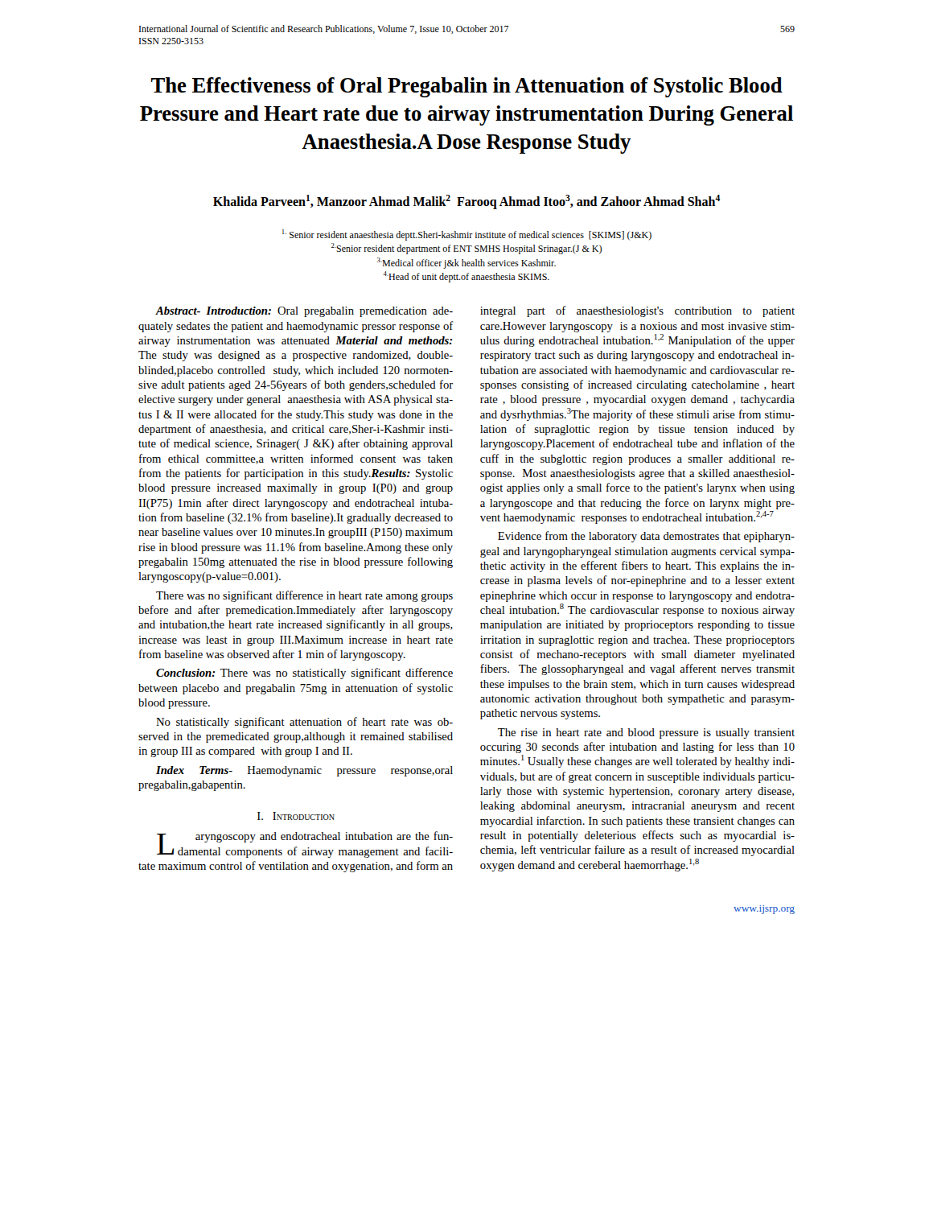International Journal of Scientific and Research Publications, Volume 7, Issue 10, October 2017
ISSN 2250-3153
569
The Effectiveness of Oral Pregabalin in Attenuation of Systolic Blood Pressure and Heart rate due to airway instrumentation During General Anaesthesia.A Dose Response Study
Khalida Parveen1, Manzoor Ahmad Malik2 Farooq Ahmad Itoo3, and Zahoor Ahmad Shah4
1. Senior resident anaesthesia deptt.Sheri-kashmir institute of medical sciences [SKIMS] (J&K)
2.Senior resident department of ENT SMHS Hospital Srinagar.(J & K)
3.Medical officer j&k health services Kashmir.
4.Head of unit deptt.of anaesthesia SKIMS.
Abstract- Introduction: Oral pregabalin premedication adequately sedates the patient and haemodynamic pressor response of airway instrumentation was attenuated Material and methods: The study was designed as a prospective randomized, double-blinded,placebo controlled study, which included 120 normotensive adult patients aged 24-56years of both genders,scheduled for elective surgery under general anaesthesia with ASA physical status I & II were allocated for the study.This study was done in the department of anaesthesia, and critical care,Sher-i-Kashmir institute of medical science, Srinager( J &K) after obtaining approval from ethical committee,a written informed consent was taken from the patients for participation in this study.Results: Systolic blood pressure increased maximally in group I(P0) and group II(P75) 1min after direct laryngoscopy and endotracheal intubation from baseline (32.1% from baseline).It gradually decreased to near baseline values over 10 minutes.In groupIII (P150) maximum rise in blood pressure was 11.1% from baseline.Among these only pregabalin 150mg attenuated the rise in blood pressure following laryngoscopy(p-value=0.001).
There was no significant difference in heart rate among groups before and after premedication.Immediately after laryngoscopy and intubation,the heart rate increased significantly in all groups, increase was least in group III.Maximum increase in heart rate from baseline was observed after 1 min of laryngoscopy.
Conclusion: There was no statistically significant difference between placebo and pregabalin 75mg in attenuation of systolic blood pressure.
No statistically significant attenuation of heart rate was observed in the premedicated group,although it remained stabilised in group III as compared with group I and II.
Index Terms- Haemodynamic pressure response,oral pregabalin,gabapentin.
I. Introduction
Laryngoscopy and endotracheal intubation are the fundamental components of airway management and facilitate maximum control of ventilation and oxygenation, and form an integral part of anaesthesiologist's contribution to patient care.However laryngoscopy is a noxious and most invasive stimulus during endotracheal intubation.1,2 Manipulation of the upper respiratory tract such as during laryngoscopy and endotracheal intubation are associated with haemodynamic and cardiovascular responses consisting of increased circulating catecholamine , heart rate , blood pressure , myocardial oxygen demand , tachycardia and dysrhythmias.3The majority of these stimuli arise from stimulation of supraglottic region by tissue tension induced by laryngoscopy.Placement of endotracheal tube and inflation of the cuff in the subglottic region produces a smaller additional response. Most anaesthesiologists agree that a skilled anaesthesiologist applies only a small force to the patient's larynx when using a laryngoscope and that reducing the force on larynx might prevent haemodynamic responses to endotracheal intubation.2,4-7
Evidence from the laboratory data demostrates that epipharyngeal and laryngopharyngeal stimulation augments cervical sympathetic activity in the efferent fibers to heart. This explains the increase in plasma levels of nor-epinephrine and to a lesser extent epinephrine which occur in response to laryngoscopy and endotracheal intubation.8 The cardiovascular response to noxious airway manipulation are initiated by proprioceptors responding to tissue irritation in supraglottic region and trachea. These proprioceptors consist of mechano-receptors with small diameter myelinated fibers. The glossopharyngeal and vagal afferent nerves transmit these impulses to the brain stem, which in turn causes widespread autonomic activation throughout both sympathetic and parasympathetic nervous systems.
The rise in heart rate and blood pressure is usually transient occuring 30 seconds after intubation and lasting for less than 10 minutes.1 Usually these changes are well tolerated by healthy individuals, but are of great concern in susceptible individuals particularly those with systemic hypertension, coronary artery disease, leaking abdominal aneurysm, intracranial aneurysm and recent myocardial infarction. In such patients these transient changes can result in potentially deleterious effects such as myocardial ischemia, left ventricular failure as a result of increased myocardial oxygen demand and cereberal haemorrhage.1,8
www.ijsrp.org